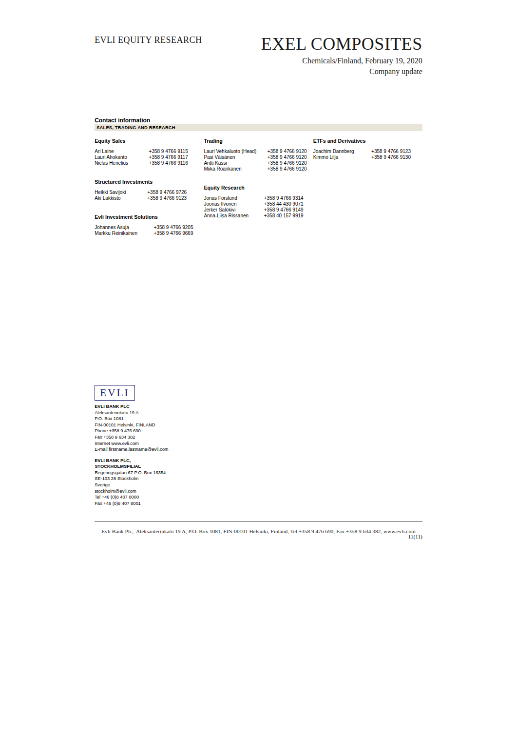EVLI EQUITY RESEARCH
EXEL COMPOSITES
Chemicals/Finland, February 19, 2020
Company update
Contact information
SALES, TRADING AND RESEARCH
Equity Sales
| Ari Laine | +358 9 4766 9115 |
| Lauri Ahokanto | +358 9 4766 9117 |
| Niclas Henelius | +358 9 4766 9116 |
Structured Investments
| Heikki Savijoki | +358 9 4766 9726 |
| Aki Lakkisto | +358 9 4766 9123 |
Evli Investment Solutions
| Johannes Asuja | +358 9 4766 9205 |
| Markku Reinikainen | +358 9 4766 9669 |
Trading
| Lauri Vehkaluoto (Head) | +358 9 4766 9120 |
| Pasi Väisänen | +358 9 4766 9120 |
| Antti Kässi | +358 9 4766 9120 |
| Miika Roankanen | +358 9 4766 9120 |
Equity Research
| Jonas Forslund | +358 9 4766 9314 |
| Joonas Ilvonen | +358 44 430 9071 |
| Jerker Salokivi | +358 9 4766 9149 |
| Anna-Liisa Rissanen | +358 40 157 9919 |
ETFs and Derivatives
| Joachim Dannberg | +358 9 4766 9123 |
| Kimmo Lilja | +358 9 4766 9130 |
EVLI
EVLI BANK PLC
Aleksanterinkatu 19 A
P.O. Box 1081
FIN-00101 Helsinki, FINLAND
Phone +358 9 476 690
Fax +358 9 634 382
Internet www.evli.com
E-mail firstname.lastname@evli.com
EVLI BANK PLC,
STOCKHOLMSFILIAL
Regeringsgatan 67 P.O. Box 16354
SE-103 26 Stockholm
Sverige
stockholm@evli.com
Tel +46 (0)8 407 8000
Fax +46 (0)8 407 8001
Evli Bank Plc, Aleksanterinkatu 19 A, P.O. Box 1081, FIN-00101 Helsinki, Finland, Tel +358 9 476 690, Fax +358 9 634 382, www.evli.com
11(11)